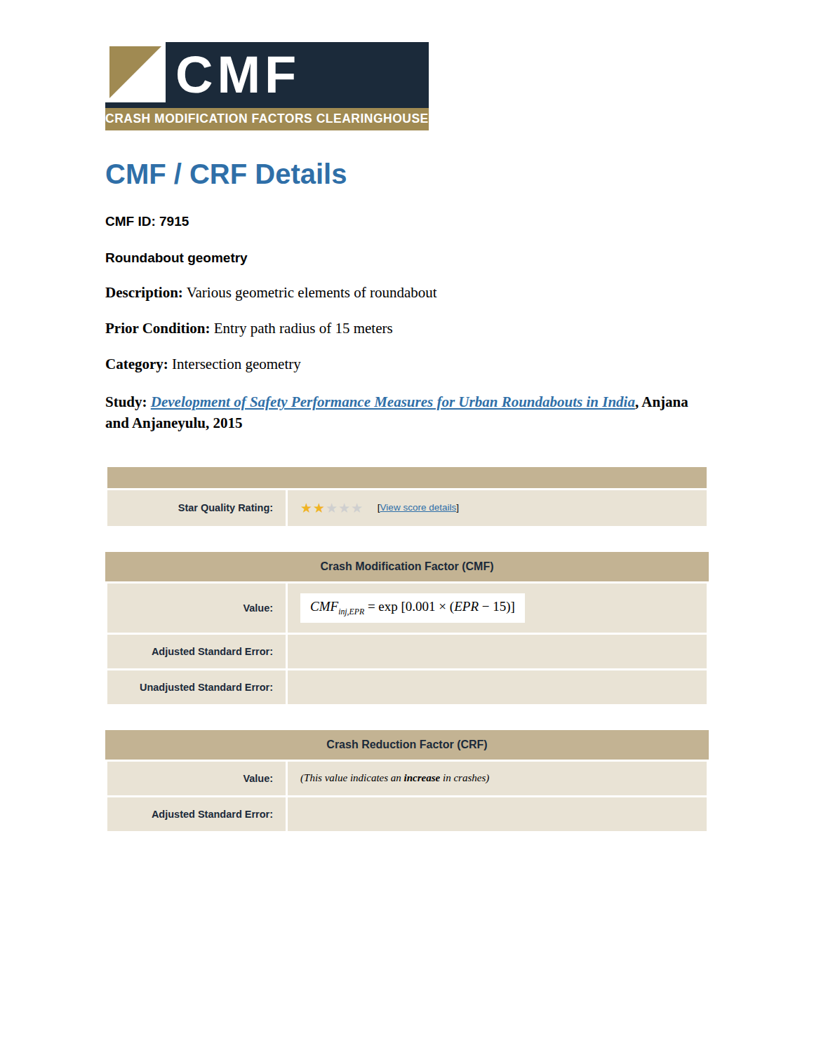CMF
CRASH MODIFICATION FACTORS CLEARINGHOUSE
CMF / CRF Details
CMF ID: 7915
Roundabout geometry
Description: Various geometric elements of roundabout
Prior Condition: Entry path radius of 15 meters
Category: Intersection geometry
Study: Development of Safety Performance Measures for Urban Roundabouts in India, Anjana and Anjaneyulu, 2015
| Star Quality Rating: | ★ ★ ★ ★ ★ [ View score details ] |
Crash Modification Factor (CMF)
| Value: | CMF inj,EPR = exp [0.001 × ( EPR − 15)] |
| Adjusted Standard Error: | |
| Unadjusted Standard Error: | |
Crash Reduction Factor (CRF)
| Value: | (This value indicates an increase in crashes) |
| Adjusted Standard Error: | |